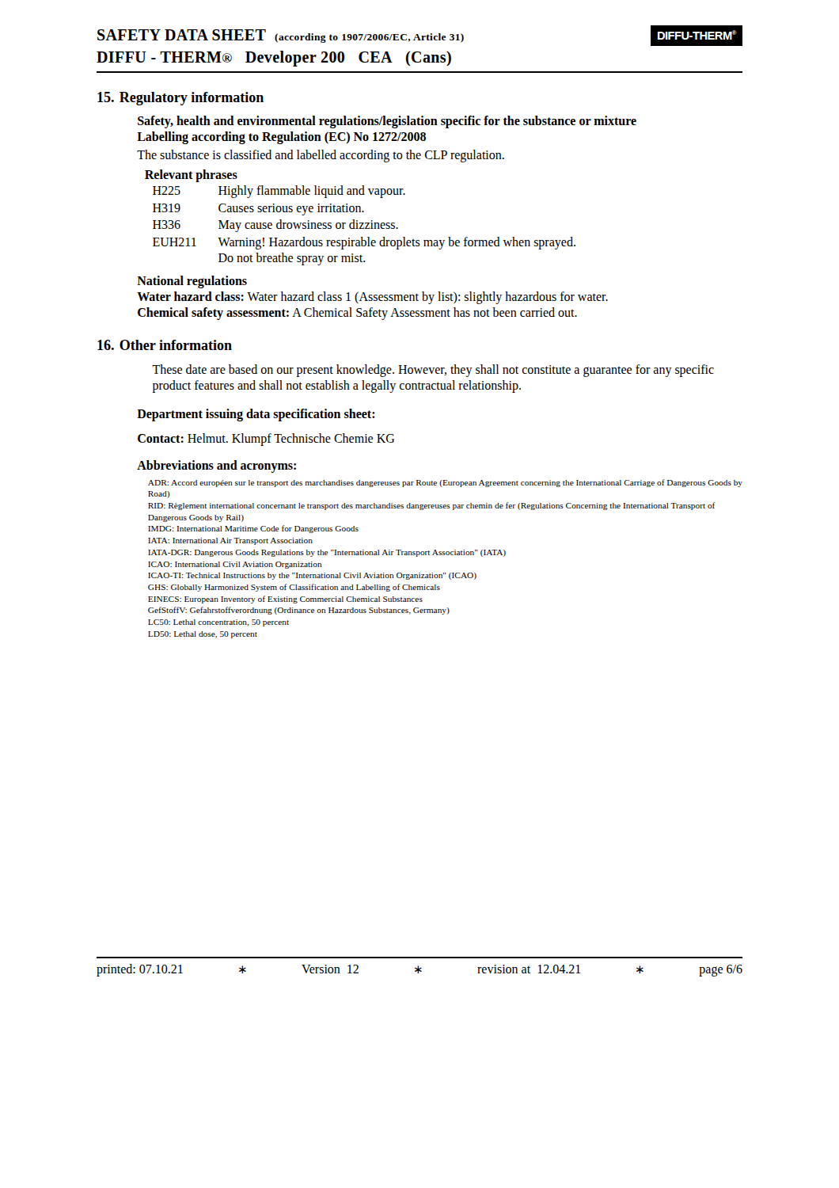DIFFU-THERM®
SAFETY DATA SHEET (according to 1907/2006/EC, Article 31)
DIFFU - THERM® Developer 200 CEA (Cans)
15. Regulatory information
Safety, health and environmental regulations/legislation specific for the substance or mixture
Labelling according to Regulation (EC) No 1272/2008
The substance is classified and labelled according to the CLP regulation.
Relevant phrases
| H225 | Highly flammable liquid and vapour. |
| H319 | Causes serious eye irritation. |
| H336 | May cause drowsiness or dizziness. |
| EUH211 | Warning! Hazardous respirable droplets may be formed when sprayed. Do not breathe spray or mist. |
National regulations
Water hazard class: Water hazard class 1 (Assessment by list): slightly hazardous for water.
Chemical safety assessment: A Chemical Safety Assessment has not been carried out.
16. Other information
These date are based on our present knowledge. However, they shall not constitute a guarantee for any specific product features and shall not establish a legally contractual relationship.
Department issuing data specification sheet:
Contact: Helmut. Klumpf Technische Chemie KG
Abbreviations and acronyms:
ADR: Accord européen sur le transport des marchandises dangereuses par Route (European Agreement concerning the International Carriage of Dangerous Goods by Road)
RID: Règlement international concernant le transport des marchandises dangereuses par chemin de fer (Regulations Concerning the International Transport of Dangerous Goods by Rail)
IMDG: International Maritime Code for Dangerous Goods
IATA: International Air Transport Association
IATA-DGR: Dangerous Goods Regulations by the "International Air Transport Association" (IATA)
ICAO: International Civil Aviation Organization
ICAO-TI: Technical Instructions by the "International Civil Aviation Organization" (ICAO)
GHS: Globally Harmonized System of Classification and Labelling of Chemicals
EINECS: European Inventory of Existing Commercial Chemical Substances
GefStoffV: Gefahrstoffverordnung (Ordinance on Hazardous Substances, Germany)
LC50: Lethal concentration, 50 percent
LD50: Lethal dose, 50 percent
printed: 07.10.21 ∗ Version 12 ∗ revision at 12.04.21 ∗ page 6/6